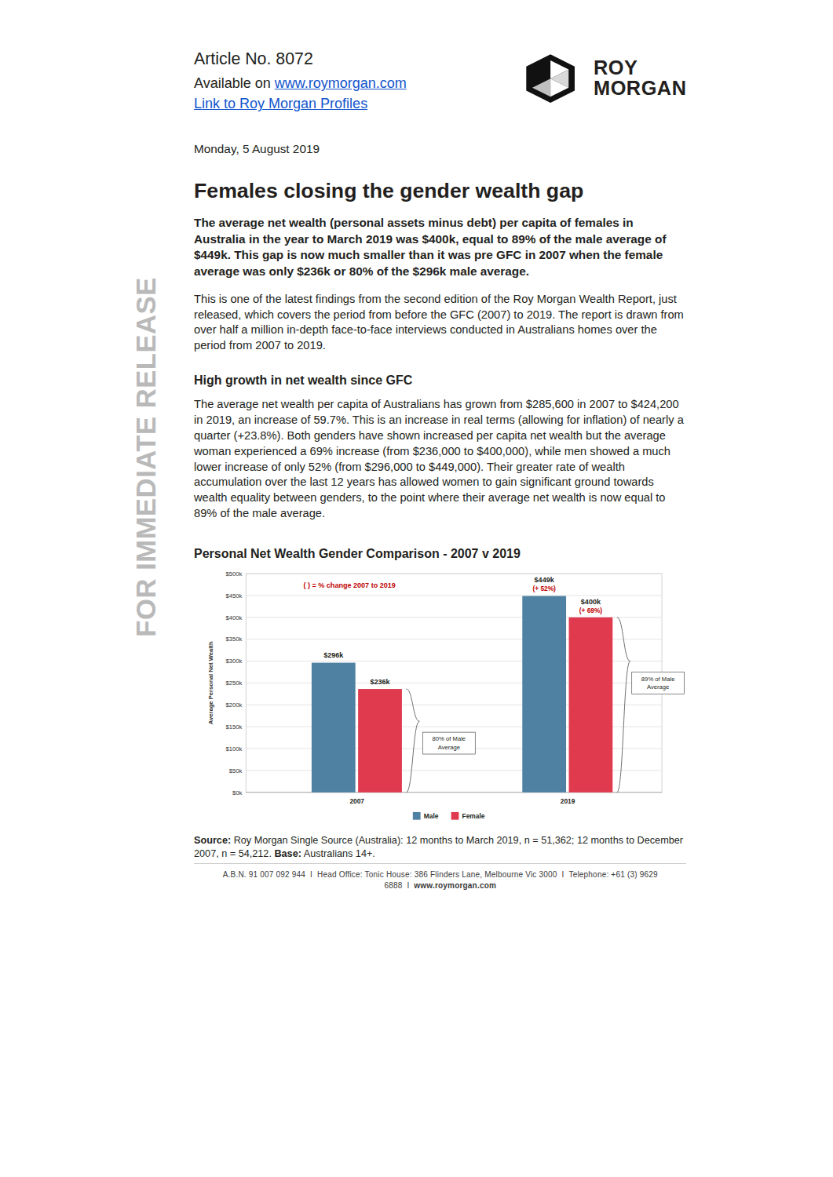FOR IMMEDIATE RELEASE
Article No. 8072
Available on www.roymorgan.com
Link to Roy Morgan Profiles
ROY
MORGAN
Monday, 5 August 2019
Females closing the gender wealth gap
The average net wealth (personal assets minus debt) per capita of females in Australia in the year to March 2019 was $400k, equal to 89% of the male average of $449k. This gap is now much smaller than it was pre GFC in 2007 when the female average was only $236k or 80% of the $296k male average.
This is one of the latest findings from the second edition of the Roy Morgan Wealth Report, just released, which covers the period from before the GFC (2007) to 2019. The report is drawn from over half a million in-depth face-to-face interviews conducted in Australians homes over the period from 2007 to 2019.
High growth in net wealth since GFC
The average net wealth per capita of Australians has grown from $285,600 in 2007 to $424,200 in 2019, an increase of 59.7%. This is an increase in real terms (allowing for inflation) of nearly a quarter (+23.8%). Both genders have shown increased per capita net wealth but the average woman experienced a 69% increase (from $236,000 to $400,000), while men showed a much lower increase of only 52% (from $296,000 to $449,000). Their greater rate of wealth accumulation over the last 12 years has allowed women to gain significant ground towards wealth equality between genders, to the point where their average net wealth is now equal to 89% of the male average.
Personal Net Wealth Gender Comparison - 2007 v 2019
$500k $450k $400k $350k $300k $250k $200k $150k $100k $50k $0k Average Personal Net Wealth ( ) = % change 2007 to 2019 $296k $236k $449k (+ 52%) $400k (+ 69%) 80% of Male Average 89% of Male Average 2007 2019 Male Female
Source: Roy Morgan Single Source (Australia): 12 months to March 2019, n = 51,362; 12 months to December 2007, n = 54,212. Base: Australians 14+.
A.B.N. 91 007 092 944 I Head Office: Tonic House: 386 Flinders Lane, Melbourne Vic 3000 I Telephone: +61 (3) 9629 6888 I www.roymorgan.com